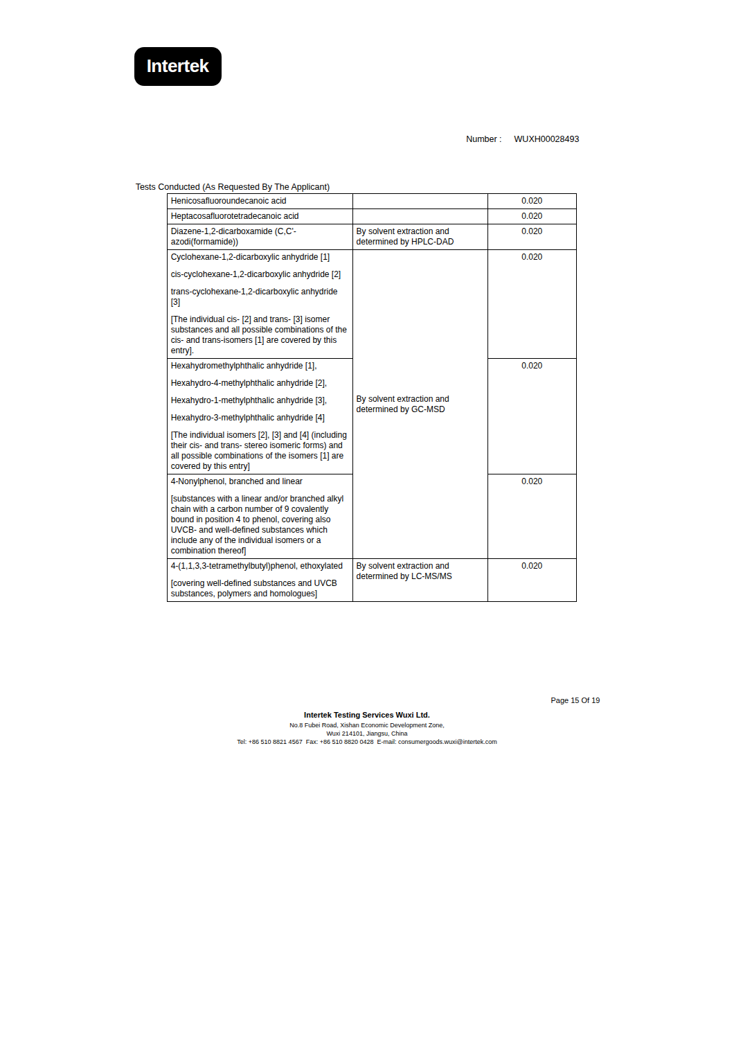Intertek
Number : WUXH00028493
Tests Conducted (As Requested By The Applicant)
| Henicosafluoroundecanoic acid | | 0.020 |
| Heptacosafluorotetradecanoic acid | | 0.020 |
| Diazene-1,2-dicarboxamide (C,C'-azodi(formamide)) | By solvent extraction and determined by HPLC-DAD | 0.020 |
| Cyclohexane-1,2-dicarboxylic anhydride [1] cis-cyclohexane-1,2-dicarboxylic anhydride [2] trans-cyclohexane-1,2-dicarboxylic anhydride [3] [The individual cis- [2] and trans- [3] isomer substances and all possible combinations of the cis- and trans-isomers [1] are covered by this entry]. | By solvent extraction and determined by GC-MSD | 0.020 |
| Hexahydromethylphthalic anhydride [1], Hexahydro-4-methylphthalic anhydride [2], Hexahydro-1-methylphthalic anhydride [3], Hexahydro-3-methylphthalic anhydride [4] [The individual isomers [2], [3] and [4] (including their cis- and trans- stereo isomeric forms) and all possible combinations of the isomers [1] are covered by this entry] | 0.020 |
| 4-Nonylphenol, branched and linear [substances with a linear and/or branched alkyl chain with a carbon number of 9 covalently bound in position 4 to phenol, covering also UVCB- and well-defined substances which include any of the individual isomers or a combination thereof] | 0.020 |
| 4-(1,1,3,3-tetramethylbutyl)phenol, ethoxylated [covering well-defined substances and UVCB substances, polymers and homologues] | By solvent extraction and determined by LC-MS/MS | 0.020 |
Page 15 Of 19
Intertek Testing Services Wuxi Ltd.
No.8 Fubei Road, Xishan Economic Development Zone,
Wuxi 214101, Jiangsu, China
Tel: +86 510 8821 4567 Fax: +86 510 8820 0428 E-mail: consumergoods.wuxi@intertek.com